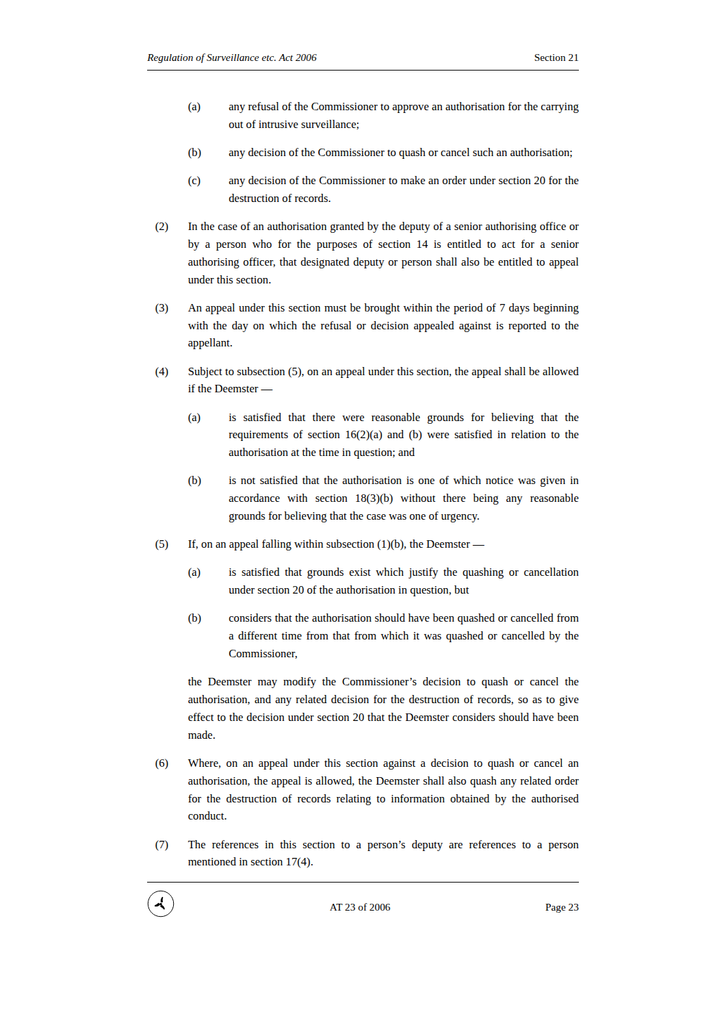Regulation of Surveillance etc. Act 2006 Section 21
(a) any refusal of the Commissioner to approve an authorisation for the carrying out of intrusive surveillance;
(b) any decision of the Commissioner to quash or cancel such an authorisation;
(c) any decision of the Commissioner to make an order under section 20 for the destruction of records.
(2) In the case of an authorisation granted by the deputy of a senior authorising office or by a person who for the purposes of section 14 is entitled to act for a senior authorising officer, that designated deputy or person shall also be entitled to appeal under this section.
(3) An appeal under this section must be brought within the period of 7 days beginning with the day on which the refusal or decision appealed against is reported to the appellant.
(4) Subject to subsection (5), on an appeal under this section, the appeal shall be allowed if the Deemster —
(a) is satisfied that there were reasonable grounds for believing that the requirements of section 16(2)(a) and (b) were satisfied in relation to the authorisation at the time in question; and
(b) is not satisfied that the authorisation is one of which notice was given in accordance with section 18(3)(b) without there being any reasonable grounds for believing that the case was one of urgency.
(5) If, on an appeal falling within subsection (1)(b), the Deemster —
(a) is satisfied that grounds exist which justify the quashing or cancellation under section 20 of the authorisation in question, but
(b) considers that the authorisation should have been quashed or cancelled from a different time from that from which it was quashed or cancelled by the Commissioner,
the Deemster may modify the Commissioner’s decision to quash or cancel the authorisation, and any related decision for the destruction of records, so as to give effect to the decision under section 20 that the Deemster considers should have been made.
(6) Where, on an appeal under this section against a decision to quash or cancel an authorisation, the appeal is allowed, the Deemster shall also quash any related order for the destruction of records relating to information obtained by the authorised conduct.
(7) The references in this section to a person’s deputy are references to a person mentioned in section 17(4).
AT 23 of 2006 Page 23